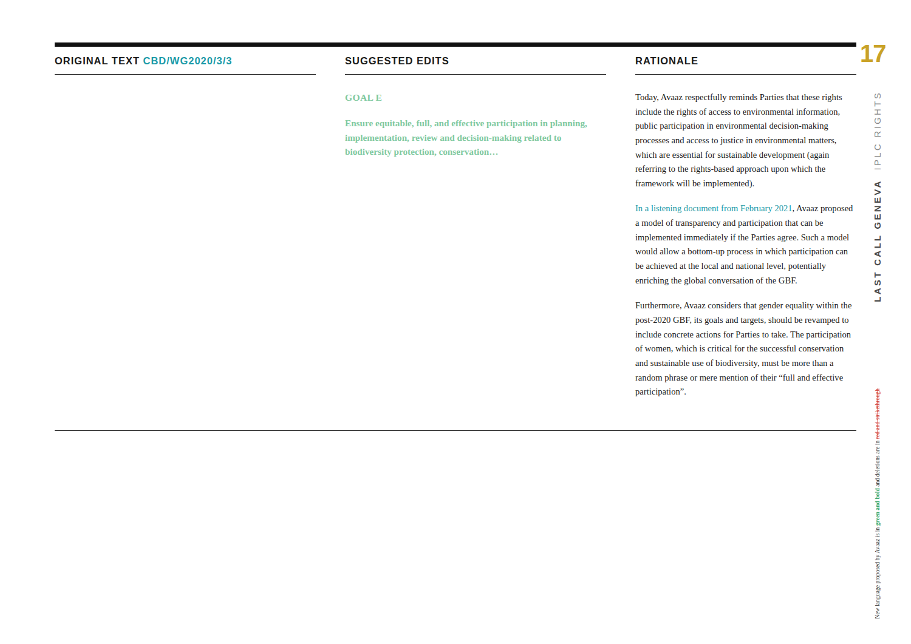17
LAST CALL GENEVA IPLC RIGHTS
New language proposed by Avaaz is in green and bold and deletions are in red and strikethrough
Original text CBD/WG2020/3/3
Suggested edits
Rationale
GOAL E
Ensure equitable, full, and effective participation in planning, implementation, review and decision-making related to biodiversity protection, conservation…
Today, Avaaz respectfully reminds Parties that these rights include the rights of access to environmental information, public participation in environmental decision-making processes and access to justice in environmental matters, which are essential for sustainable development (again referring to the rights-based approach upon which the framework will be implemented).
In a listening document from February 2021, Avaaz proposed a model of transparency and participation that can be implemented immediately if the Parties agree. Such a model would allow a bottom-up process in which participation can be achieved at the local and national level, potentially enriching the global conversation of the GBF.
Furthermore, Avaaz considers that gender equality within the post-2020 GBF, its goals and targets, should be revamped to include concrete actions for Parties to take. The participation of women, which is critical for the successful conservation and sustainable use of biodiversity, must be more than a random phrase or mere mention of their “full and effective participation”.